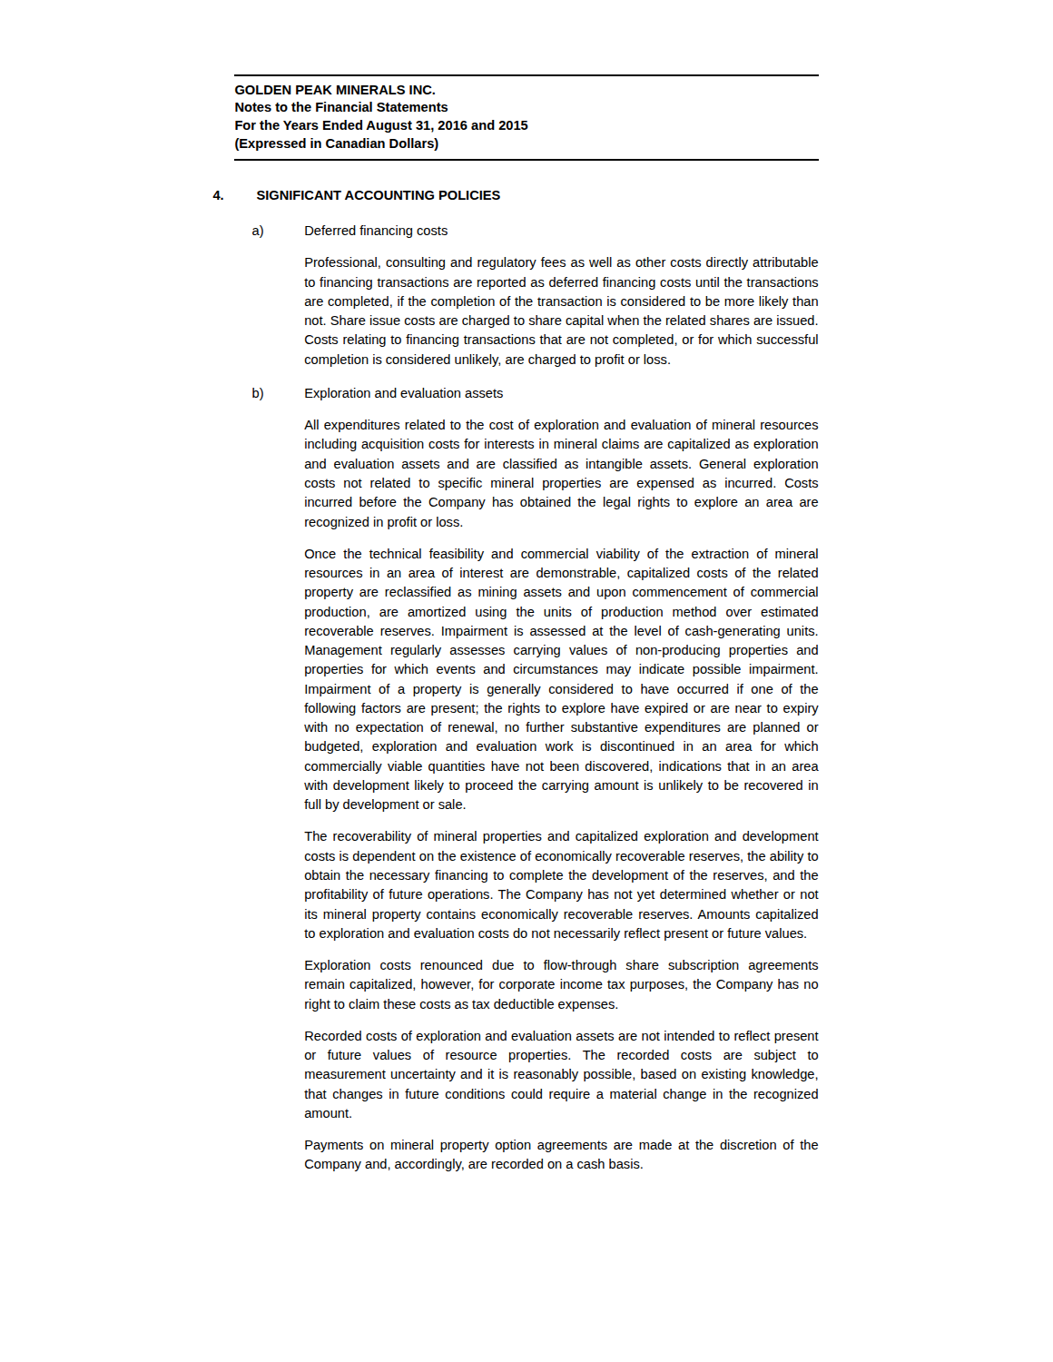GOLDEN PEAK MINERALS INC.
Notes to the Financial Statements
For the Years Ended August 31, 2016 and 2015
(Expressed in Canadian Dollars)
4. SIGNIFICANT ACCOUNTING POLICIES
a) Deferred financing costs
Professional, consulting and regulatory fees as well as other costs directly attributable to financing transactions are reported as deferred financing costs until the transactions are completed, if the completion of the transaction is considered to be more likely than not. Share issue costs are charged to share capital when the related shares are issued. Costs relating to financing transactions that are not completed, or for which successful completion is considered unlikely, are charged to profit or loss.
b) Exploration and evaluation assets
All expenditures related to the cost of exploration and evaluation of mineral resources including acquisition costs for interests in mineral claims are capitalized as exploration and evaluation assets and are classified as intangible assets. General exploration costs not related to specific mineral properties are expensed as incurred. Costs incurred before the Company has obtained the legal rights to explore an area are recognized in profit or loss.
Once the technical feasibility and commercial viability of the extraction of mineral resources in an area of interest are demonstrable, capitalized costs of the related property are reclassified as mining assets and upon commencement of commercial production, are amortized using the units of production method over estimated recoverable reserves. Impairment is assessed at the level of cash-generating units. Management regularly assesses carrying values of non-producing properties and properties for which events and circumstances may indicate possible impairment. Impairment of a property is generally considered to have occurred if one of the following factors are present; the rights to explore have expired or are near to expiry with no expectation of renewal, no further substantive expenditures are planned or budgeted, exploration and evaluation work is discontinued in an area for which commercially viable quantities have not been discovered, indications that in an area with development likely to proceed the carrying amount is unlikely to be recovered in full by development or sale.
The recoverability of mineral properties and capitalized exploration and development costs is dependent on the existence of economically recoverable reserves, the ability to obtain the necessary financing to complete the development of the reserves, and the profitability of future operations. The Company has not yet determined whether or not its mineral property contains economically recoverable reserves. Amounts capitalized to exploration and evaluation costs do not necessarily reflect present or future values.
Exploration costs renounced due to flow-through share subscription agreements remain capitalized, however, for corporate income tax purposes, the Company has no right to claim these costs as tax deductible expenses.
Recorded costs of exploration and evaluation assets are not intended to reflect present or future values of resource properties. The recorded costs are subject to measurement uncertainty and it is reasonably possible, based on existing knowledge, that changes in future conditions could require a material change in the recognized amount.
Payments on mineral property option agreements are made at the discretion of the Company and, accordingly, are recorded on a cash basis.